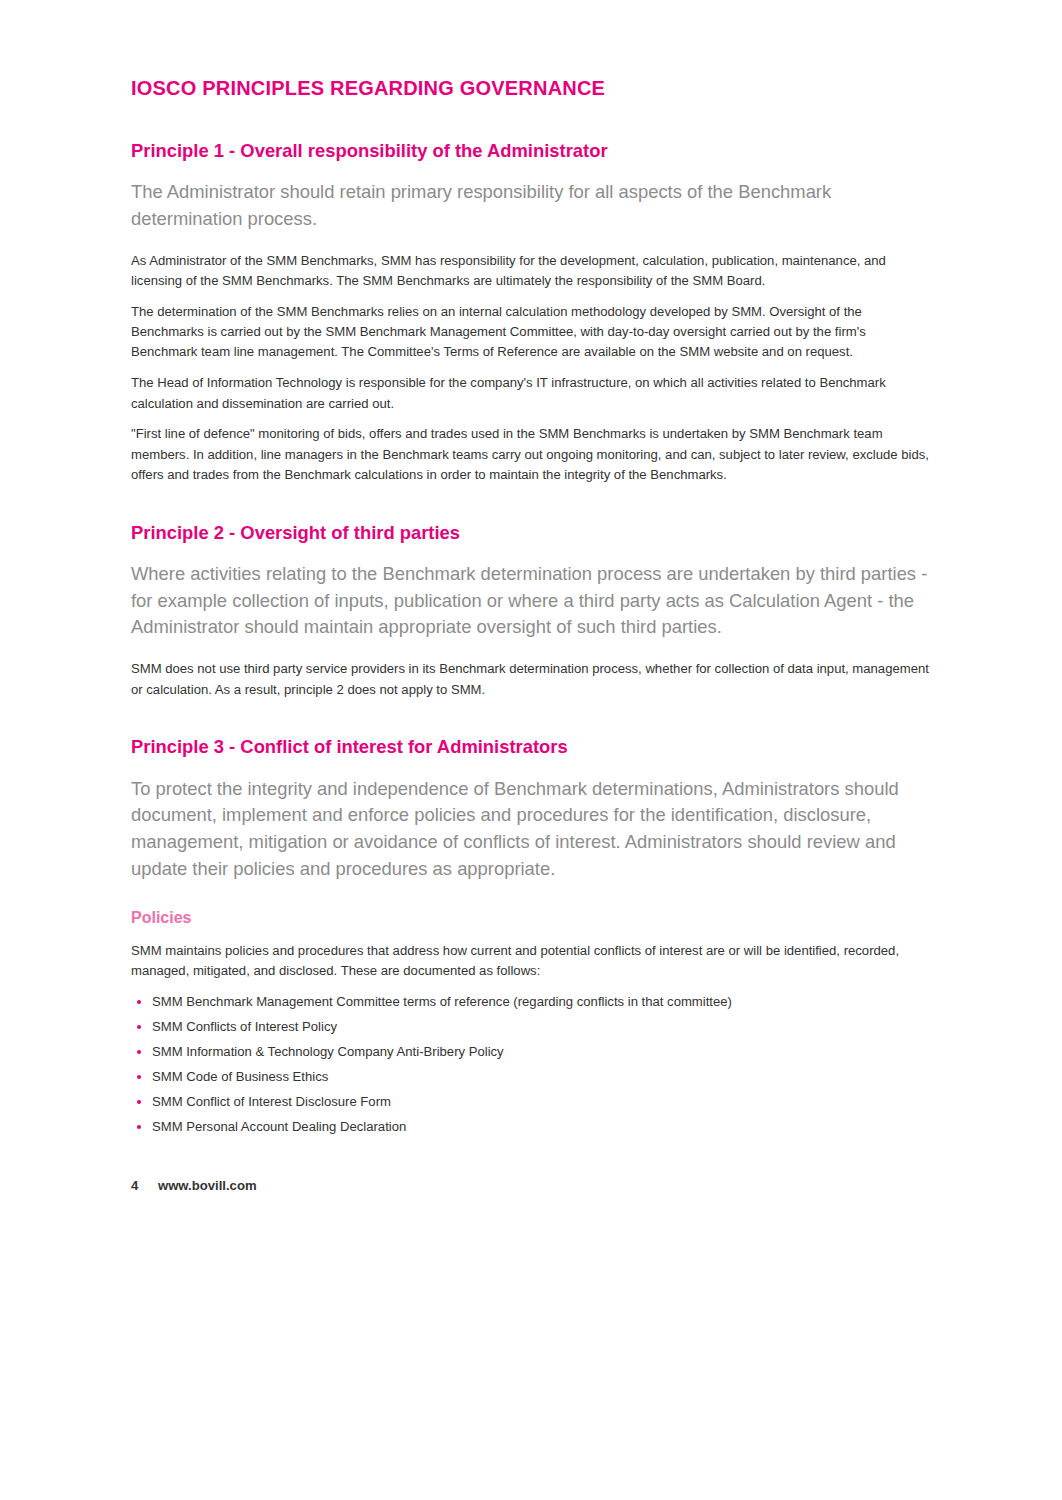IOSCO PRINCIPLES REGARDING GOVERNANCE
Principle 1 - Overall responsibility of the Administrator
The Administrator should retain primary responsibility for all aspects of the Benchmark determination process.
As Administrator of the SMM Benchmarks, SMM has responsibility for the development, calculation, publication, maintenance, and licensing of the SMM Benchmarks. The SMM Benchmarks are ultimately the responsibility of the SMM Board.
The determination of the SMM Benchmarks relies on an internal calculation methodology developed by SMM. Oversight of the Benchmarks is carried out by the SMM Benchmark Management Committee, with day-to-day oversight carried out by the firm's Benchmark team line management. The Committee's Terms of Reference are available on the SMM website and on request.
The Head of Information Technology is responsible for the company's IT infrastructure, on which all activities related to Benchmark calculation and dissemination are carried out.
"First line of defence" monitoring of bids, offers and trades used in the SMM Benchmarks is undertaken by SMM Benchmark team members. In addition, line managers in the Benchmark teams carry out ongoing monitoring, and can, subject to later review, exclude bids, offers and trades from the Benchmark calculations in order to maintain the integrity of the Benchmarks.
Principle 2 - Oversight of third parties
Where activities relating to the Benchmark determination process are undertaken by third parties - for example collection of inputs, publication or where a third party acts as Calculation Agent - the Administrator should maintain appropriate oversight of such third parties.
SMM does not use third party service providers in its Benchmark determination process, whether for collection of data input, management or calculation. As a result, principle 2 does not apply to SMM.
Principle 3 - Conflict of interest for Administrators
To protect the integrity and independence of Benchmark determinations, Administrators should document, implement and enforce policies and procedures for the identification, disclosure, management, mitigation or avoidance of conflicts of interest. Administrators should review and update their policies and procedures as appropriate.
Policies
SMM maintains policies and procedures that address how current and potential conflicts of interest are or will be identified, recorded, managed, mitigated, and disclosed. These are documented as follows:
SMM Benchmark Management Committee terms of reference (regarding conflicts in that committee)
SMM Conflicts of Interest Policy
SMM Information & Technology Company Anti-Bribery Policy
SMM Code of Business Ethics
SMM Conflict of Interest Disclosure Form
SMM Personal Account Dealing Declaration
4www.bovill.com